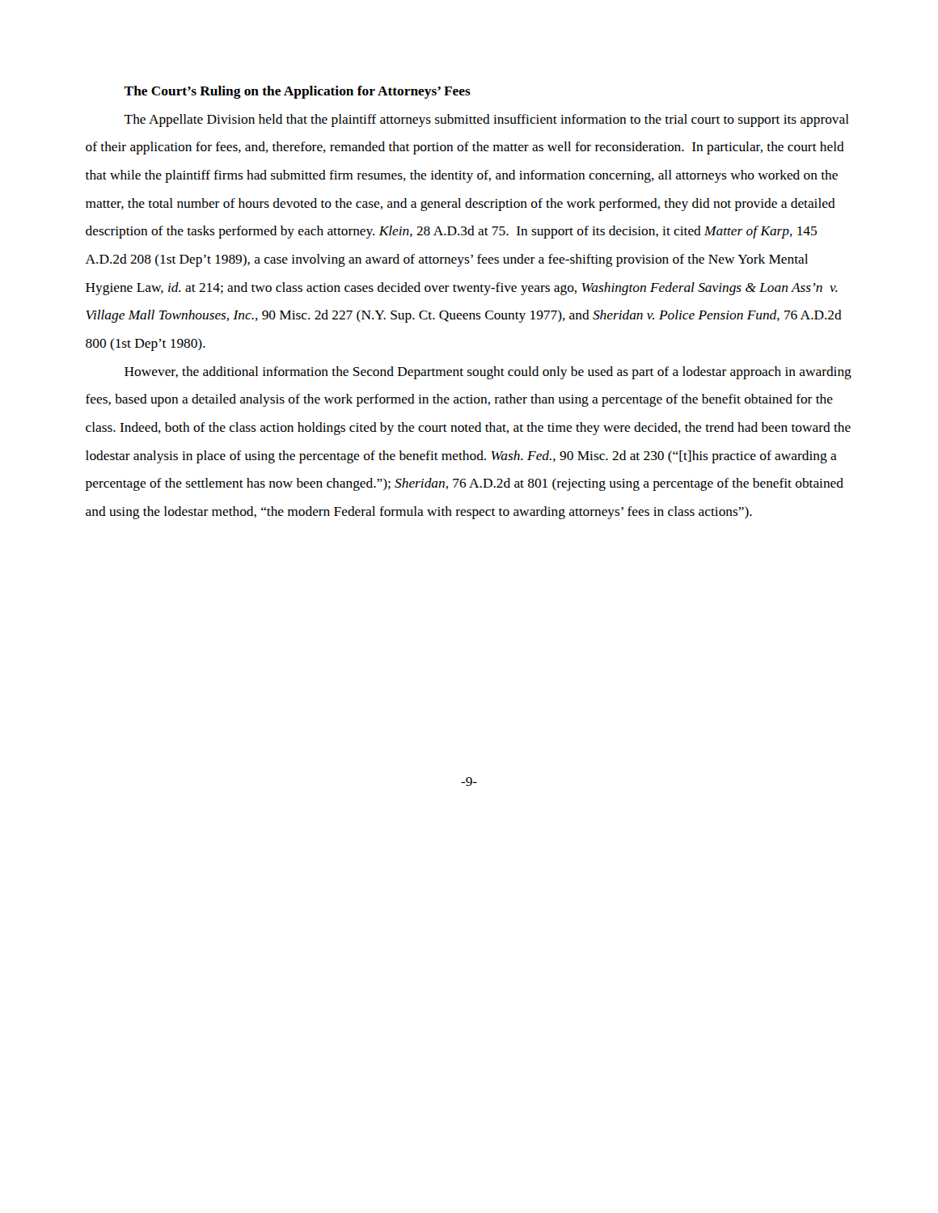The Court’s Ruling on the Application for Attorneys’ Fees
The Appellate Division held that the plaintiff attorneys submitted insufficient information to the trial court to support its approval of their application for fees, and, therefore, remanded that portion of the matter as well for reconsideration. In particular, the court held that while the plaintiff firms had submitted firm resumes, the identity of, and information concerning, all attorneys who worked on the matter, the total number of hours devoted to the case, and a general description of the work performed, they did not provide a detailed description of the tasks performed by each attorney. Klein, 28 A.D.3d at 75. In support of its decision, it cited Matter of Karp, 145 A.D.2d 208 (1st Dep’t 1989), a case involving an award of attorneys’ fees under a fee-shifting provision of the New York Mental Hygiene Law, id. at 214; and two class action cases decided over twenty-five years ago, Washington Federal Savings & Loan Ass’n v. Village Mall Townhouses, Inc., 90 Misc. 2d 227 (N.Y. Sup. Ct. Queens County 1977), and Sheridan v. Police Pension Fund, 76 A.D.2d 800 (1st Dep’t 1980).
However, the additional information the Second Department sought could only be used as part of a lodestar approach in awarding fees, based upon a detailed analysis of the work performed in the action, rather than using a percentage of the benefit obtained for the class. Indeed, both of the class action holdings cited by the court noted that, at the time they were decided, the trend had been toward the lodestar analysis in place of using the percentage of the benefit method. Wash. Fed., 90 Misc. 2d at 230 (“[t]his practice of awarding a percentage of the settlement has now been changed.”); Sheridan, 76 A.D.2d at 801 (rejecting using a percentage of the benefit obtained and using the lodestar method, “the modern Federal formula with respect to awarding attorneys’ fees in class actions”).
-9-